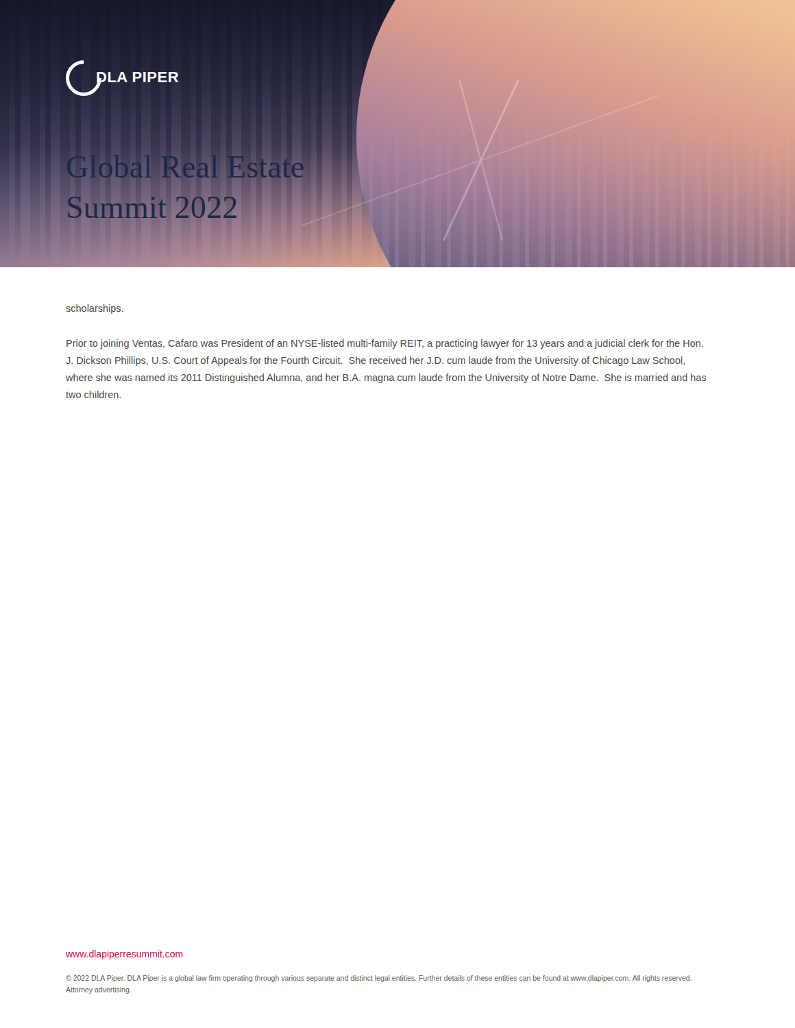DLA PIPER
Global Real Estate
Summit 2022
scholarships.
Prior to joining Ventas, Cafaro was President of an NYSE-listed multi-family REIT, a practicing lawyer for 13 years and a judicial clerk for the Hon. J. Dickson Phillips, U.S. Court of Appeals for the Fourth Circuit. She received her J.D. cum laude from the University of Chicago Law School, where she was named its 2011 Distinguished Alumna, and her B.A. magna cum laude from the University of Notre Dame. She is married and has two children.
www.dlapiperresummit.com
© 2022 DLA Piper. DLA Piper is a global law firm operating through various separate and distinct legal entities. Further details of these entities can be found at www.dlapiper.com. All rights reserved. Attorney advertising.